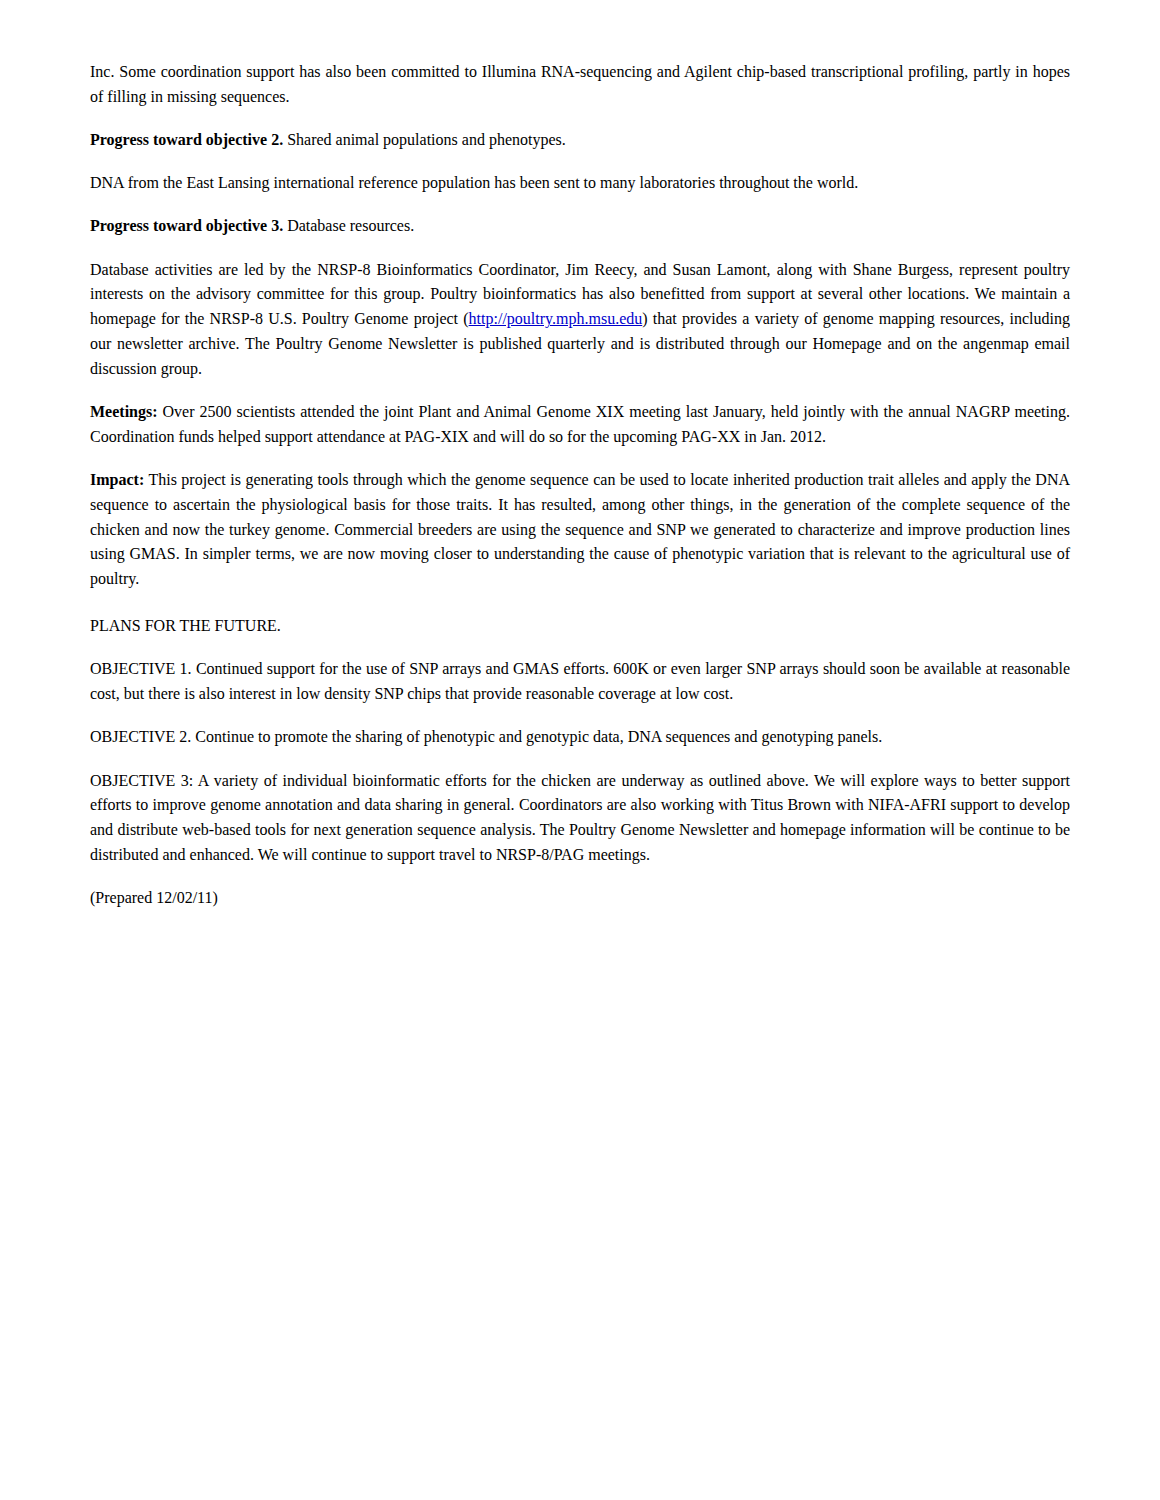Inc. Some coordination support has also been committed to Illumina RNA-sequencing and Agilent chip-based transcriptional profiling, partly in hopes of filling in missing sequences.
Progress toward objective 2. Shared animal populations and phenotypes.
DNA from the East Lansing international reference population has been sent to many laboratories throughout the world.
Progress toward objective 3. Database resources.
Database activities are led by the NRSP-8 Bioinformatics Coordinator, Jim Reecy, and Susan Lamont, along with Shane Burgess, represent poultry interests on the advisory committee for this group. Poultry bioinformatics has also benefitted from support at several other locations. We maintain a homepage for the NRSP-8 U.S. Poultry Genome project (http://poultry.mph.msu.edu) that provides a variety of genome mapping resources, including our newsletter archive. The Poultry Genome Newsletter is published quarterly and is distributed through our Homepage and on the angenmap email discussion group.
Meetings: Over 2500 scientists attended the joint Plant and Animal Genome XIX meeting last January, held jointly with the annual NAGRP meeting. Coordination funds helped support attendance at PAG-XIX and will do so for the upcoming PAG-XX in Jan. 2012.
Impact: This project is generating tools through which the genome sequence can be used to locate inherited production trait alleles and apply the DNA sequence to ascertain the physiological basis for those traits. It has resulted, among other things, in the generation of the complete sequence of the chicken and now the turkey genome. Commercial breeders are using the sequence and SNP we generated to characterize and improve production lines using GMAS. In simpler terms, we are now moving closer to understanding the cause of phenotypic variation that is relevant to the agricultural use of poultry.
PLANS FOR THE FUTURE.
OBJECTIVE 1. Continued support for the use of SNP arrays and GMAS efforts. 600K or even larger SNP arrays should soon be available at reasonable cost, but there is also interest in low density SNP chips that provide reasonable coverage at low cost.
OBJECTIVE 2. Continue to promote the sharing of phenotypic and genotypic data, DNA sequences and genotyping panels.
OBJECTIVE 3: A variety of individual bioinformatic efforts for the chicken are underway as outlined above. We will explore ways to better support efforts to improve genome annotation and data sharing in general. Coordinators are also working with Titus Brown with NIFA-AFRI support to develop and distribute web-based tools for next generation sequence analysis. The Poultry Genome Newsletter and homepage information will be continue to be distributed and enhanced. We will continue to support travel to NRSP-8/PAG meetings.
(Prepared 12/02/11)